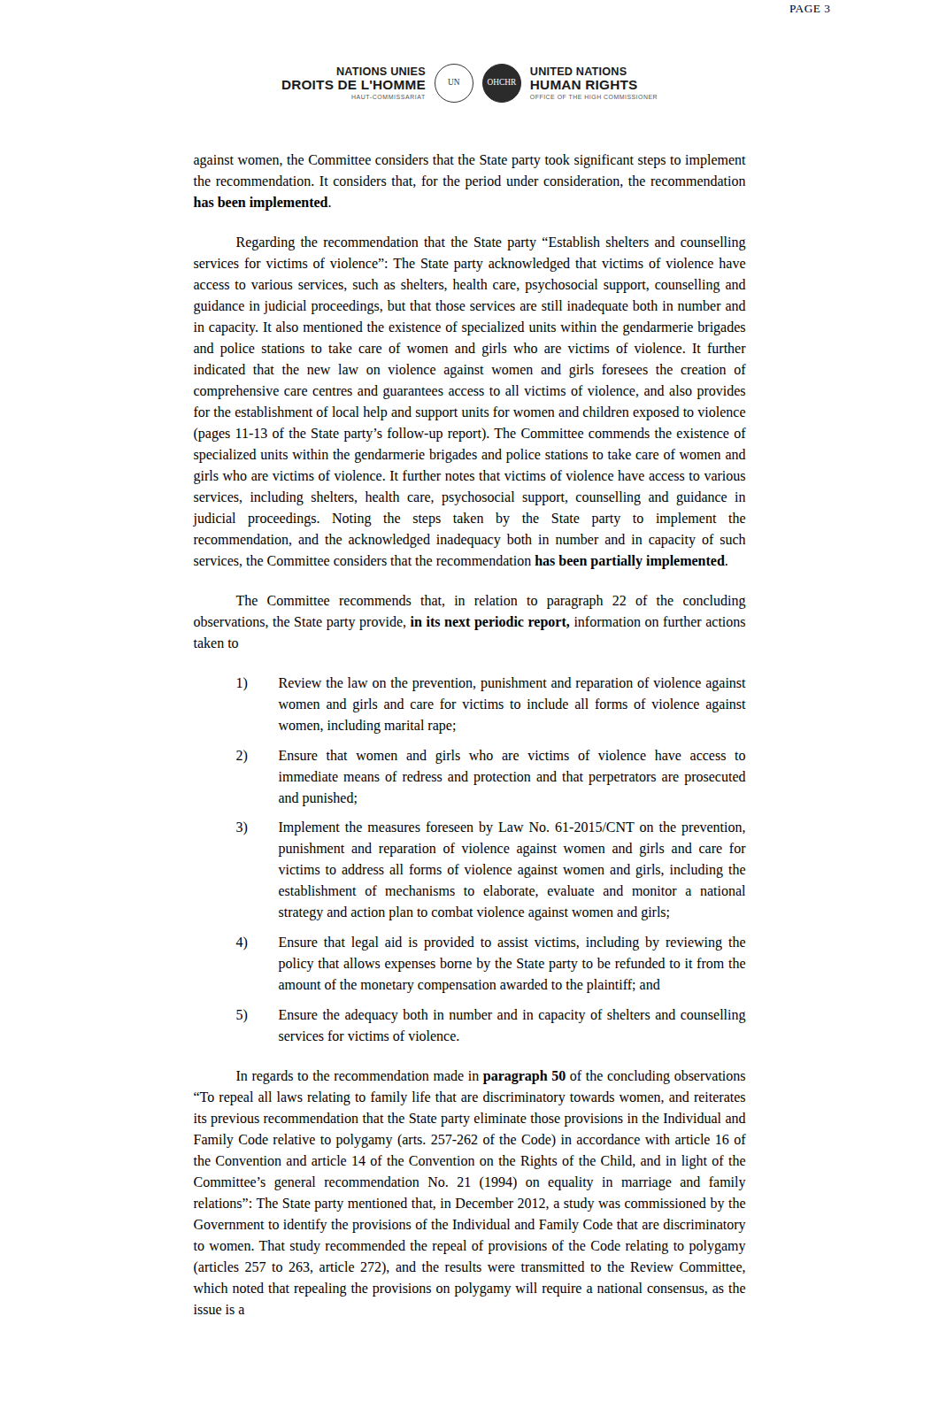PAGE 3
NATIONS UNIES
DROITS DE L'HOMME
HAUT-COMMISSARIAT
UN
OHCHR
UNITED NATIONS
HUMAN RIGHTS
OFFICE OF THE HIGH COMMISSIONER
against women, the Committee considers that the State party took significant steps to implement the recommendation. It considers that, for the period under consideration, the recommendation has been implemented.
Regarding the recommendation that the State party “Establish shelters and counselling services for victims of violence”: The State party acknowledged that victims of violence have access to various services, such as shelters, health care, psychosocial support, counselling and guidance in judicial proceedings, but that those services are still inadequate both in number and in capacity. It also mentioned the existence of specialized units within the gendarmerie brigades and police stations to take care of women and girls who are victims of violence. It further indicated that the new law on violence against women and girls foresees the creation of comprehensive care centres and guarantees access to all victims of violence, and also provides for the establishment of local help and support units for women and children exposed to violence (pages 11-13 of the State party’s follow-up report). The Committee commends the existence of specialized units within the gendarmerie brigades and police stations to take care of women and girls who are victims of violence. It further notes that victims of violence have access to various services, including shelters, health care, psychosocial support, counselling and guidance in judicial proceedings. Noting the steps taken by the State party to implement the recommendation, and the acknowledged inadequacy both in number and in capacity of such services, the Committee considers that the recommendation has been partially implemented.
The Committee recommends that, in relation to paragraph 22 of the concluding observations, the State party provide, in its next periodic report, information on further actions taken to
1)
Review the law on the prevention, punishment and reparation of violence against women and girls and care for victims to include all forms of violence against women, including marital rape;
2)
Ensure that women and girls who are victims of violence have access to immediate means of redress and protection and that perpetrators are prosecuted and punished;
3)
Implement the measures foreseen by Law No. 61-2015/CNT on the prevention, punishment and reparation of violence against women and girls and care for victims to address all forms of violence against women and girls, including the establishment of mechanisms to elaborate, evaluate and monitor a national strategy and action plan to combat violence against women and girls;
4)
Ensure that legal aid is provided to assist victims, including by reviewing the policy that allows expenses borne by the State party to be refunded to it from the amount of the monetary compensation awarded to the plaintiff; and
5)
Ensure the adequacy both in number and in capacity of shelters and counselling services for victims of violence.
In regards to the recommendation made in paragraph 50 of the concluding observations “To repeal all laws relating to family life that are discriminatory towards women, and reiterates its previous recommendation that the State party eliminate those provisions in the Individual and Family Code relative to polygamy (arts. 257-262 of the Code) in accordance with article 16 of the Convention and article 14 of the Convention on the Rights of the Child, and in light of the Committee’s general recommendation No. 21 (1994) on equality in marriage and family relations”: The State party mentioned that, in December 2012, a study was commissioned by the Government to identify the provisions of the Individual and Family Code that are discriminatory to women. That study recommended the repeal of provisions of the Code relating to polygamy (articles 257 to 263, article 272), and the results were transmitted to the Review Committee, which noted that repealing the provisions on polygamy will require a national consensus, as the issue is a